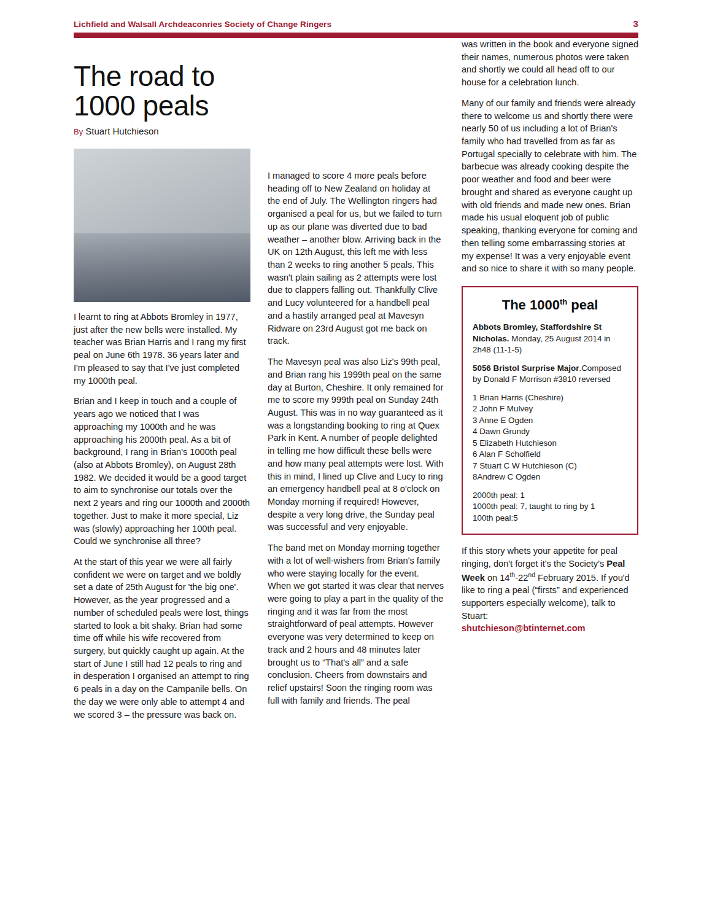Lichfield and Walsall Archdeaconries Society of Change Ringers
3
The road to 1000 peals
By Stuart Hutchieson
I learnt to ring at Abbots Bromley in 1977, just after the new bells were installed. My teacher was Brian Harris and I rang my first peal on June 6th 1978. 36 years later and I'm pleased to say that I've just completed my 1000th peal.
Brian and I keep in touch and a couple of years ago we noticed that I was approaching my 1000th and he was approaching his 2000th peal. As a bit of background, I rang in Brian's 1000th peal (also at Abbots Bromley), on August 28th 1982. We decided it would be a good target to aim to synchronise our totals over the next 2 years and ring our 1000th and 2000th together. Just to make it more special, Liz was (slowly) approaching her 100th peal. Could we synchronise all three?
At the start of this year we were all fairly confident we were on target and we boldly set a date of 25th August for 'the big one'. However, as the year progressed and a number of scheduled peals were lost, things started to look a bit shaky. Brian had some time off while his wife recovered from surgery, but quickly caught up again. At the start of June I still had 12 peals to ring and in desperation I organised an attempt to ring 6 peals in a day on the Campanile bells. On the day we were only able to attempt 4 and we scored 3 – the pressure was back on.
I managed to score 4 more peals before heading off to New Zealand on holiday at the end of July. The Wellington ringers had organised a peal for us, but we failed to turn up as our plane was diverted due to bad weather – another blow. Arriving back in the UK on 12th August, this left me with less than 2 weeks to ring another 5 peals. This wasn't plain sailing as 2 attempts were lost due to clappers falling out. Thankfully Clive and Lucy volunteered for a handbell peal and a hastily arranged peal at Mavesyn Ridware on 23rd August got me back on track.
The Mavesyn peal was also Liz's 99th peal, and Brian rang his 1999th peal on the same day at Burton, Cheshire. It only remained for me to score my 999th peal on Sunday 24th August. This was in no way guaranteed as it was a longstanding booking to ring at Quex Park in Kent. A number of people delighted in telling me how difficult these bells were and how many peal attempts were lost. With this in mind, I lined up Clive and Lucy to ring an emergency handbell peal at 8 o'clock on Monday morning if required! However, despite a very long drive, the Sunday peal was successful and very enjoyable.
The band met on Monday morning together with a lot of well-wishers from Brian's family who were staying locally for the event. When we got started it was clear that nerves were going to play a part in the quality of the ringing and it was far from the most straightforward of peal attempts. However everyone was very determined to keep on track and 2 hours and 48 minutes later brought us to “That's all” and a safe conclusion. Cheers from downstairs and relief upstairs! Soon the ringing room was full with family and friends. The peal
was written in the book and everyone signed their names, numerous photos were taken and shortly we could all head off to our house for a celebration lunch.
Many of our family and friends were already there to welcome us and shortly there were nearly 50 of us including a lot of Brian's family who had travelled from as far as Portugal specially to celebrate with him. The barbecue was already cooking despite the poor weather and food and beer were brought and shared as everyone caught up with old friends and made new ones. Brian made his usual eloquent job of public speaking, thanking everyone for coming and then telling some embarrassing stories at my expense! It was a very enjoyable event and so nice to share it with so many people.
The 1000th peal
Abbots Bromley, Staffordshire St Nicholas. Monday, 25 August 2014 in 2h48 (11-1-5)
5056 Bristol Surprise Major.Composed by Donald F Morrison #3810 reversed
1 Brian Harris (Cheshire)
2 John F Mulvey
3 Anne E Ogden
4 Dawn Grundy
5 Elizabeth Hutchieson
6 Alan F Scholfield
7 Stuart C W Hutchieson (C)
8Andrew C Ogden
2000th peal: 1
1000th peal: 7, taught to ring by 1
100th peal:5
If this story whets your appetite for peal ringing, don't forget it's the Society's Peal Week on 14th-22nd February 2015. If you'd like to ring a peal (“firsts” and experienced supporters especially welcome), talk to Stuart:
shutchieson@btinternet.com